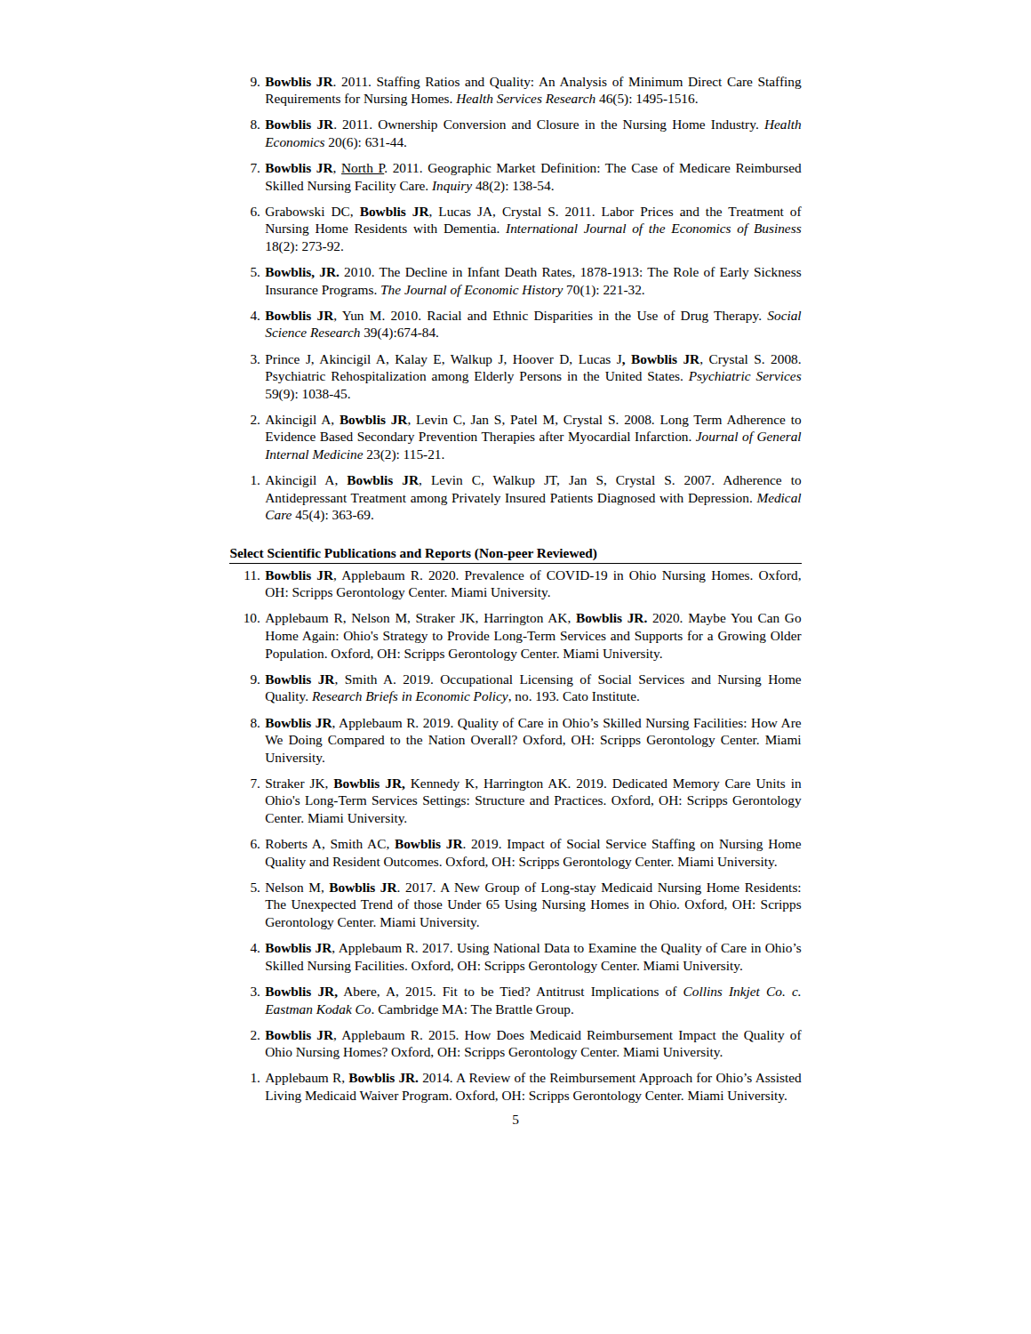9. Bowblis JR. 2011. Staffing Ratios and Quality: An Analysis of Minimum Direct Care Staffing Requirements for Nursing Homes. Health Services Research 46(5): 1495-1516.
8. Bowblis JR. 2011. Ownership Conversion and Closure in the Nursing Home Industry. Health Economics 20(6): 631-44.
7. Bowblis JR, North P. 2011. Geographic Market Definition: The Case of Medicare Reimbursed Skilled Nursing Facility Care. Inquiry 48(2): 138-54.
6. Grabowski DC, Bowblis JR, Lucas JA, Crystal S. 2011. Labor Prices and the Treatment of Nursing Home Residents with Dementia. International Journal of the Economics of Business 18(2): 273-92.
5. Bowblis, JR. 2010. The Decline in Infant Death Rates, 1878-1913: The Role of Early Sickness Insurance Programs. The Journal of Economic History 70(1): 221-32.
4. Bowblis JR, Yun M. 2010. Racial and Ethnic Disparities in the Use of Drug Therapy. Social Science Research 39(4):674-84.
3. Prince J, Akincigil A, Kalay E, Walkup J, Hoover D, Lucas J, Bowblis JR, Crystal S. 2008. Psychiatric Rehospitalization among Elderly Persons in the United States. Psychiatric Services 59(9): 1038-45.
2. Akincigil A, Bowblis JR, Levin C, Jan S, Patel M, Crystal S. 2008. Long Term Adherence to Evidence Based Secondary Prevention Therapies after Myocardial Infarction. Journal of General Internal Medicine 23(2): 115-21.
1. Akincigil A, Bowblis JR, Levin C, Walkup JT, Jan S, Crystal S. 2007. Adherence to Antidepressant Treatment among Privately Insured Patients Diagnosed with Depression. Medical Care 45(4): 363-69.
Select Scientific Publications and Reports (Non-peer Reviewed)
11. Bowblis JR, Applebaum R. 2020. Prevalence of COVID-19 in Ohio Nursing Homes. Oxford, OH: Scripps Gerontology Center. Miami University.
10. Applebaum R, Nelson M, Straker JK, Harrington AK, Bowblis JR. 2020. Maybe You Can Go Home Again: Ohio's Strategy to Provide Long-Term Services and Supports for a Growing Older Population. Oxford, OH: Scripps Gerontology Center. Miami University.
9. Bowblis JR, Smith A. 2019. Occupational Licensing of Social Services and Nursing Home Quality. Research Briefs in Economic Policy, no. 193. Cato Institute.
8. Bowblis JR, Applebaum R. 2019. Quality of Care in Ohio’s Skilled Nursing Facilities: How Are We Doing Compared to the Nation Overall? Oxford, OH: Scripps Gerontology Center. Miami University.
7. Straker JK, Bowblis JR, Kennedy K, Harrington AK. 2019. Dedicated Memory Care Units in Ohio's Long-Term Services Settings: Structure and Practices. Oxford, OH: Scripps Gerontology Center. Miami University.
6. Roberts A, Smith AC, Bowblis JR. 2019. Impact of Social Service Staffing on Nursing Home Quality and Resident Outcomes. Oxford, OH: Scripps Gerontology Center. Miami University.
5. Nelson M, Bowblis JR. 2017. A New Group of Long-stay Medicaid Nursing Home Residents: The Unexpected Trend of those Under 65 Using Nursing Homes in Ohio. Oxford, OH: Scripps Gerontology Center. Miami University.
4. Bowblis JR, Applebaum R. 2017. Using National Data to Examine the Quality of Care in Ohio’s Skilled Nursing Facilities. Oxford, OH: Scripps Gerontology Center. Miami University.
3. Bowblis JR, Abere, A, 2015. Fit to be Tied? Antitrust Implications of Collins Inkjet Co. c. Eastman Kodak Co. Cambridge MA: The Brattle Group.
2. Bowblis JR, Applebaum R. 2015. How Does Medicaid Reimbursement Impact the Quality of Ohio Nursing Homes? Oxford, OH: Scripps Gerontology Center. Miami University.
1. Applebaum R, Bowblis JR. 2014. A Review of the Reimbursement Approach for Ohio’s Assisted Living Medicaid Waiver Program. Oxford, OH: Scripps Gerontology Center. Miami University.
5